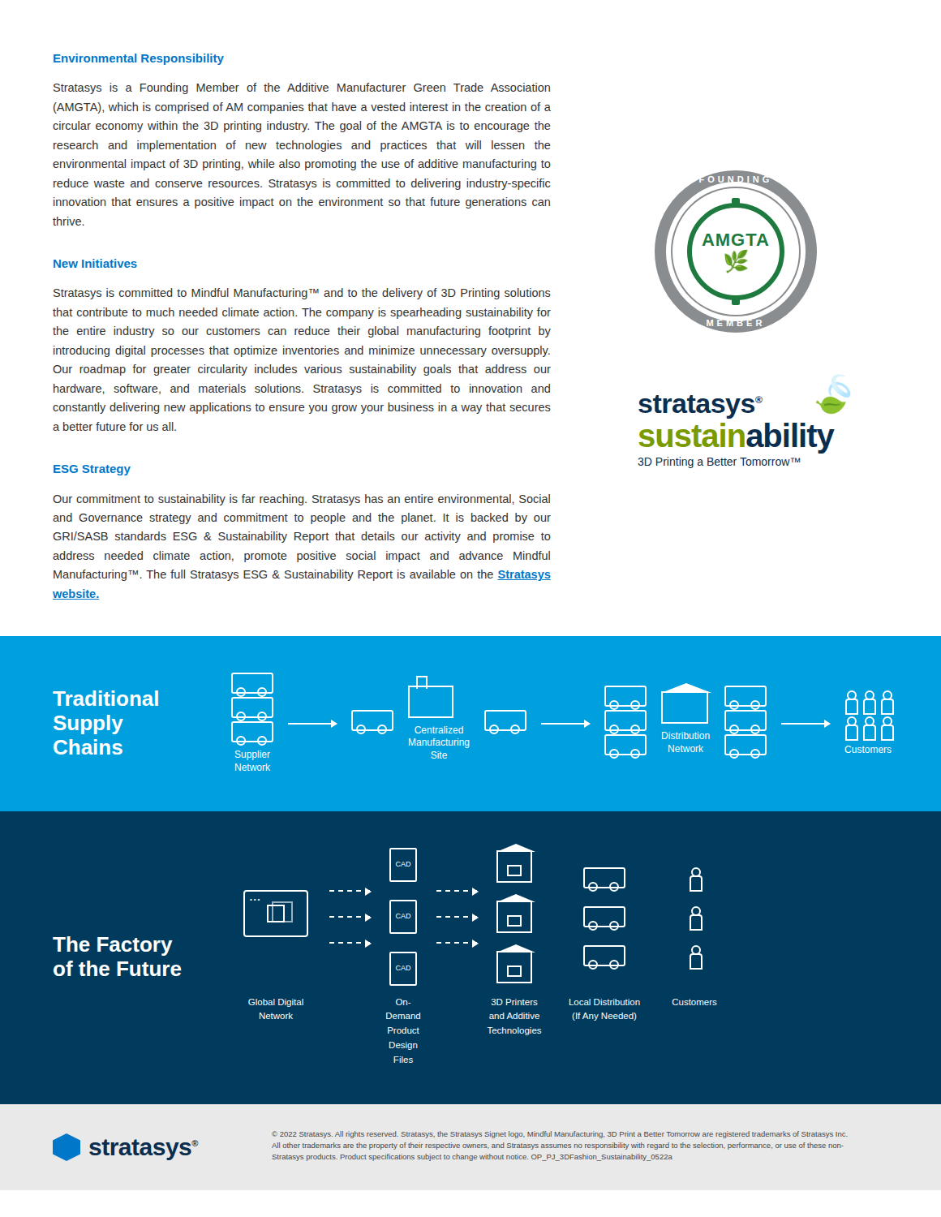Environmental Responsibility
Stratasys is a Founding Member of the Additive Manufacturer Green Trade Association (AMGTA), which is comprised of AM companies that have a vested interest in the creation of a circular economy within the 3D printing industry. The goal of the AMGTA is to encourage the research and implementation of new technologies and practices that will lessen the environmental impact of 3D printing, while also promoting the use of additive manufacturing to reduce waste and conserve resources. Stratasys is committed to delivering industry-specific innovation that ensures a positive impact on the environment so that future generations can thrive.
New Initiatives
Stratasys is committed to Mindful Manufacturing™ and to the delivery of 3D Printing solutions that contribute to much needed climate action. The company is spearheading sustainability for the entire industry so our customers can reduce their global manufacturing footprint by introducing digital processes that optimize inventories and minimize unnecessary oversupply. Our roadmap for greater circularity includes various sustainability goals that address our hardware, software, and materials solutions. Stratasys is committed to innovation and constantly delivering new applications to ensure you grow your business in a way that secures a better future for us all.
ESG Strategy
Our commitment to sustainability is far reaching. Stratasys has an entire environmental, Social and Governance strategy and commitment to people and the planet. It is backed by our GRI/SASB standards ESG & Sustainability Report that details our activity and promise to address needed climate action, promote positive social impact and advance Mindful Manufacturing™. The full Stratasys ESG & Sustainability Report is available on the Stratasys website.
FOUNDING
MEMBER
AMGTA
🌿
🍃
stratasys®
sustainability
3D Printing a Better Tomorrow™
Traditional
Supply
Chains
Supplier
Network
Centralized
Manufacturing Site
Distribution
Network
Customers
The Factory
of the Future
•••
CAD
CAD
CAD
Global Digital
Network
On-Demand
Product
Design Files
3D Printers
and Additive
Technologies
Local Distribution
(If Any Needed)
Customers
stratasys®
© 2022 Stratasys. All rights reserved. Stratasys, the Stratasys Signet logo, Mindful Manufacturing, 3D Print a Better Tomorrow are registered trademarks of Stratasys Inc. All other trademarks are the property of their respective owners, and Stratasys assumes no responsibility with regard to the selection, performance, or use of these non-Stratasys products. Product specifications subject to change without notice. OP_PJ_3DFashion_Sustainability_0522a